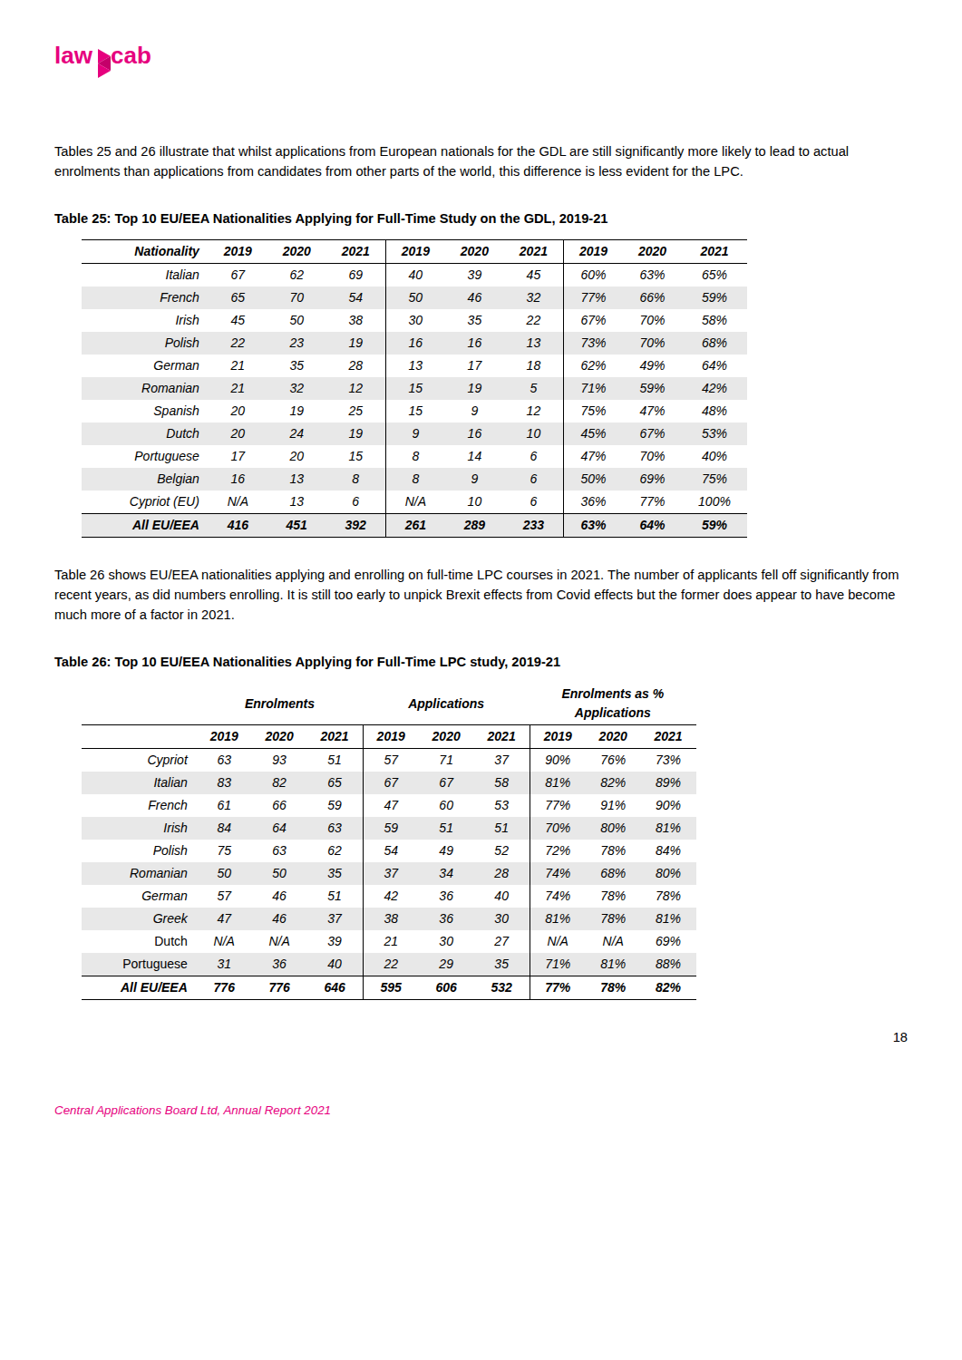law cab
Tables 25 and 26 illustrate that whilst applications from European nationals for the GDL are still significantly more likely to lead to actual enrolments than applications from candidates from other parts of the world, this difference is less evident for the LPC.
Table 25: Top 10 EU/EEA Nationalities Applying for Full-Time Study on the GDL, 2019-21
| Nationality | 2019 | 2020 | 2021 | 2019 | 2020 | 2021 | 2019 | 2020 | 2021 |
| --- | --- | --- | --- | --- | --- | --- | --- | --- | --- |
| Italian | 67 | 62 | 69 | 40 | 39 | 45 | 60% | 63% | 65% |
| French | 65 | 70 | 54 | 50 | 46 | 32 | 77% | 66% | 59% |
| Irish | 45 | 50 | 38 | 30 | 35 | 22 | 67% | 70% | 58% |
| Polish | 22 | 23 | 19 | 16 | 16 | 13 | 73% | 70% | 68% |
| German | 21 | 35 | 28 | 13 | 17 | 18 | 62% | 49% | 64% |
| Romanian | 21 | 32 | 12 | 15 | 19 | 5 | 71% | 59% | 42% |
| Spanish | 20 | 19 | 25 | 15 | 9 | 12 | 75% | 47% | 48% |
| Dutch | 20 | 24 | 19 | 9 | 16 | 10 | 45% | 67% | 53% |
| Portuguese | 17 | 20 | 15 | 8 | 14 | 6 | 47% | 70% | 40% |
| Belgian | 16 | 13 | 8 | 8 | 9 | 6 | 50% | 69% | 75% |
| Cypriot (EU) | N/A | 13 | 6 | N/A | 10 | 6 | 36% | 77% | 100% |
| All EU/EEA | 416 | 451 | 392 | 261 | 289 | 233 | 63% | 64% | 59% |
Table 26 shows EU/EEA nationalities applying and enrolling on full-time LPC courses in 2021. The number of applicants fell off significantly from recent years, as did numbers enrolling. It is still too early to unpick Brexit effects from Covid effects but the former does appear to have become much more of a factor in 2021.
Table 26: Top 10 EU/EEA Nationalities Applying for Full-Time LPC study, 2019-21
| | Enrolments | Applications | Enrolments as % Applications |
| | 2019 | 2020 | 2021 | 2019 | 2020 | 2021 | 2019 | 2020 | 2021 |
| Cypriot | 63 | 93 | 51 | 57 | 71 | 37 | 90% | 76% | 73% |
| Italian | 83 | 82 | 65 | 67 | 67 | 58 | 81% | 82% | 89% |
| French | 61 | 66 | 59 | 47 | 60 | 53 | 77% | 91% | 90% |
| Irish | 84 | 64 | 63 | 59 | 51 | 51 | 70% | 80% | 81% |
| Polish | 75 | 63 | 62 | 54 | 49 | 52 | 72% | 78% | 84% |
| Romanian | 50 | 50 | 35 | 37 | 34 | 28 | 74% | 68% | 80% |
| German | 57 | 46 | 51 | 42 | 36 | 40 | 74% | 78% | 78% |
| Greek | 47 | 46 | 37 | 38 | 36 | 30 | 81% | 78% | 81% |
| Dutch | N/A | N/A | 39 | 21 | 30 | 27 | N/A | N/A | 69% |
| Portuguese | 31 | 36 | 40 | 22 | 29 | 35 | 71% | 81% | 88% |
| All EU/EEA | 776 | 776 | 646 | 595 | 606 | 532 | 77% | 78% | 82% |
18
Central Applications Board Ltd, Annual Report 2021